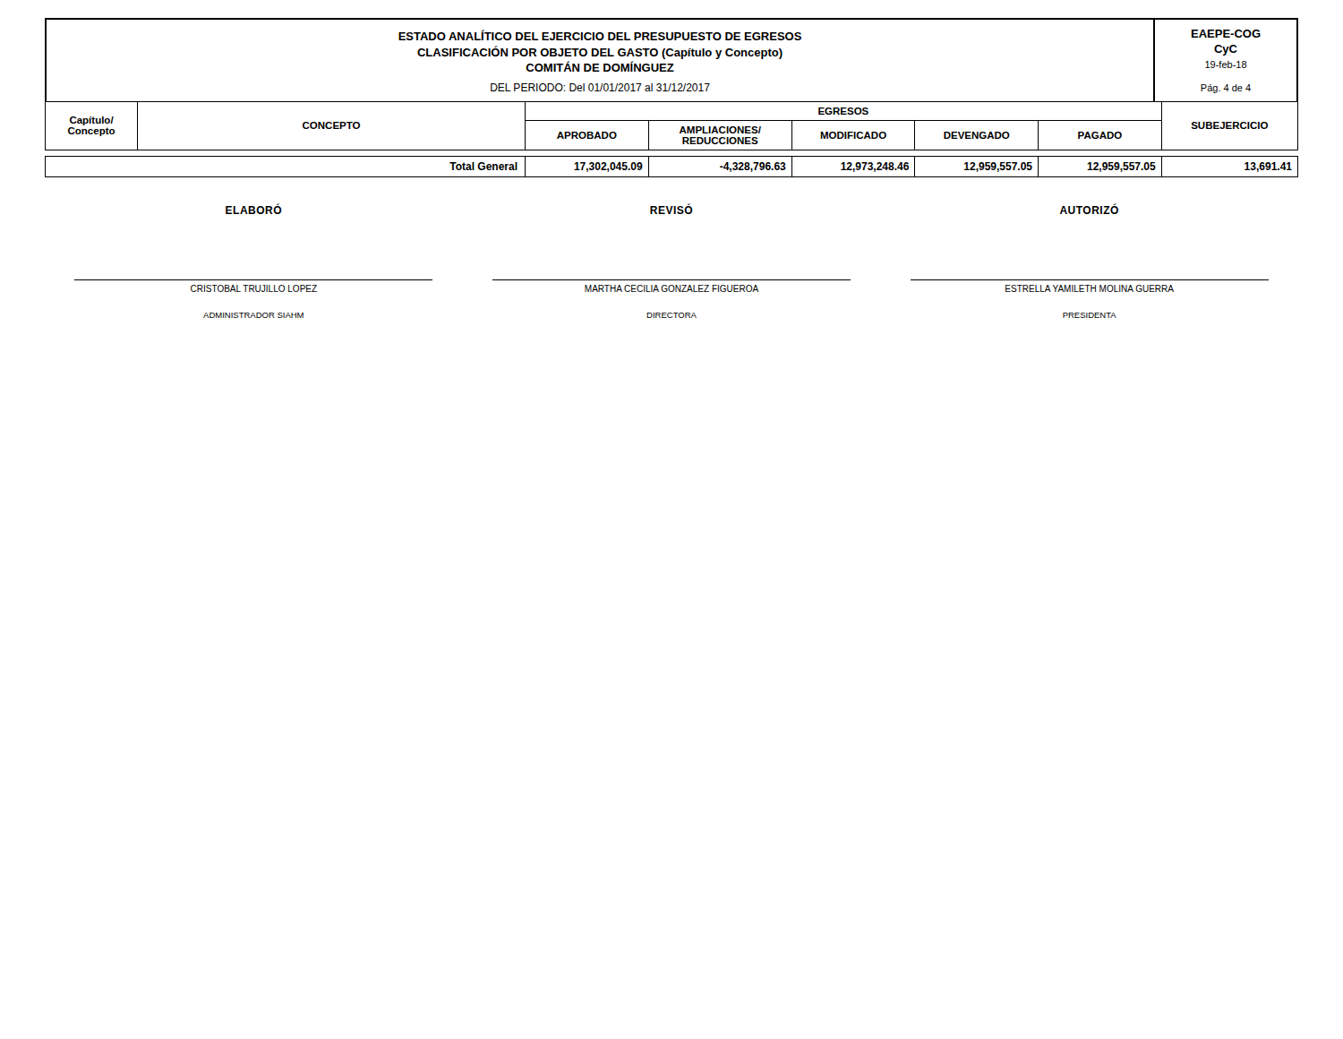ESTADO ANALÍTICO DEL EJERCICIO DEL PRESUPUESTO DE EGRESOS
CLASIFICACIÓN POR OBJETO DEL GASTO (Capítulo y Concepto)
COMITÁN DE DOMÍNGUEZ
DEL PERIODO: Del 01/01/2017 al 31/12/2017
EAEPE-COG
CyC
19-feb-18
Pág. 4 de 4
| Capítulo/ Concepto | CONCEPTO | EGRESOS | SUBEJERCICIO |
| --- | --- | --- | --- |
| APROBADO | AMPLIACIONES/ REDUCCIONES | MODIFICADO | DEVENGADO | PAGADO |
| Total General | 17,302,045.09 | -4,328,796.63 | 12,973,248.46 | 12,959,557.05 | 12,959,557.05 | 13,691.41 |
ELABORÓ
CRISTOBAL TRUJILLO LOPEZ
ADMINISTRADOR SIAHM
REVISÓ
MARTHA CECILIA GONZALEZ FIGUEROA
DIRECTORA
AUTORIZÓ
ESTRELLA YAMILETH MOLINA GUERRA
PRESIDENTA